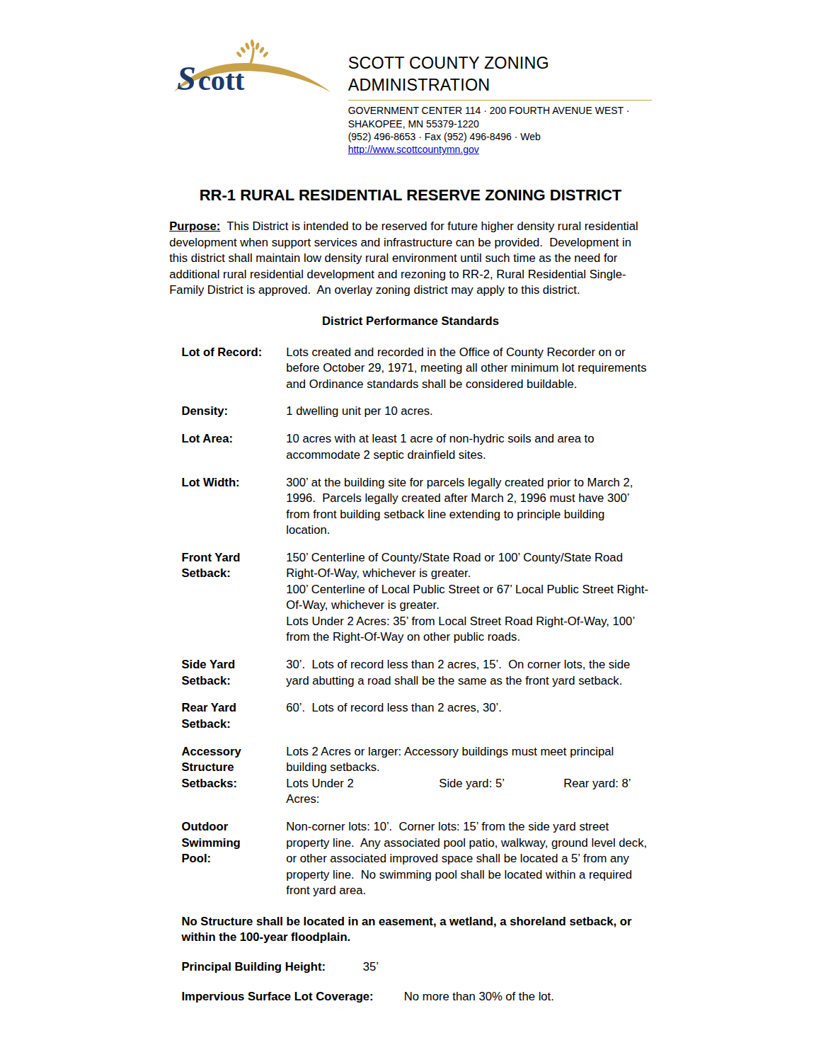S cott
SCOTT COUNTY ZONING ADMINISTRATION
GOVERNMENT CENTER 114 · 200 FOURTH AVENUE WEST · SHAKOPEE, MN 55379-1220
(952) 496-8653 · Fax (952) 496-8496 · Web http://www.scottcountymn.gov
RR-1 RURAL RESIDENTIAL RESERVE ZONING DISTRICT
Purpose: This District is intended to be reserved for future higher density rural residential development when support services and infrastructure can be provided. Development in this district shall maintain low density rural environment until such time as the need for additional rural residential development and rezoning to RR-2, Rural Residential Single-Family District is approved. An overlay zoning district may apply to this district.
District Performance Standards
| Lot of Record: | Lots created and recorded in the Office of County Recorder on or before October 29, 1971, meeting all other minimum lot requirements and Ordinance standards shall be considered buildable. |
| Density: | 1 dwelling unit per 10 acres. |
| Lot Area: | 10 acres with at least 1 acre of non-hydric soils and area to accommodate 2 septic drainfield sites. |
| Lot Width: | 300’ at the building site for parcels legally created prior to March 2, 1996. Parcels legally created after March 2, 1996 must have 300’ from front building setback line extending to principle building location. |
| Front Yard Setback: | 150’ Centerline of County/State Road or 100’ County/State Road Right-Of-Way, whichever is greater. 100’ Centerline of Local Public Street or 67’ Local Public Street Right-Of-Way, whichever is greater. Lots Under 2 Acres: 35’ from Local Street Road Right-Of-Way, 100’ from the Right-Of-Way on other public roads. |
| Side Yard Setback: | 30’. Lots of record less than 2 acres, 15’. On corner lots, the side yard abutting a road shall be the same as the front yard setback. |
| Rear Yard Setback: | 60’. Lots of record less than 2 acres, 30’. |
| Accessory Structure Setbacks: | Lots 2 Acres or larger: Accessory buildings must meet principal building setbacks. Lots Under 2 Acres: Side yard: 5’ Rear yard: 8’ |
| Outdoor Swimming Pool: | Non-corner lots: 10’. Corner lots: 15’ from the side yard street property line. Any associated pool patio, walkway, ground level deck, or other associated improved space shall be located a 5’ from any property line. No swimming pool shall be located within a required front yard area. |
No Structure shall be located in an easement, a wetland, a shoreland setback, or within the 100-year floodplain.
Principal Building Height: 35’
Impervious Surface Lot Coverage: No more than 30% of the lot.